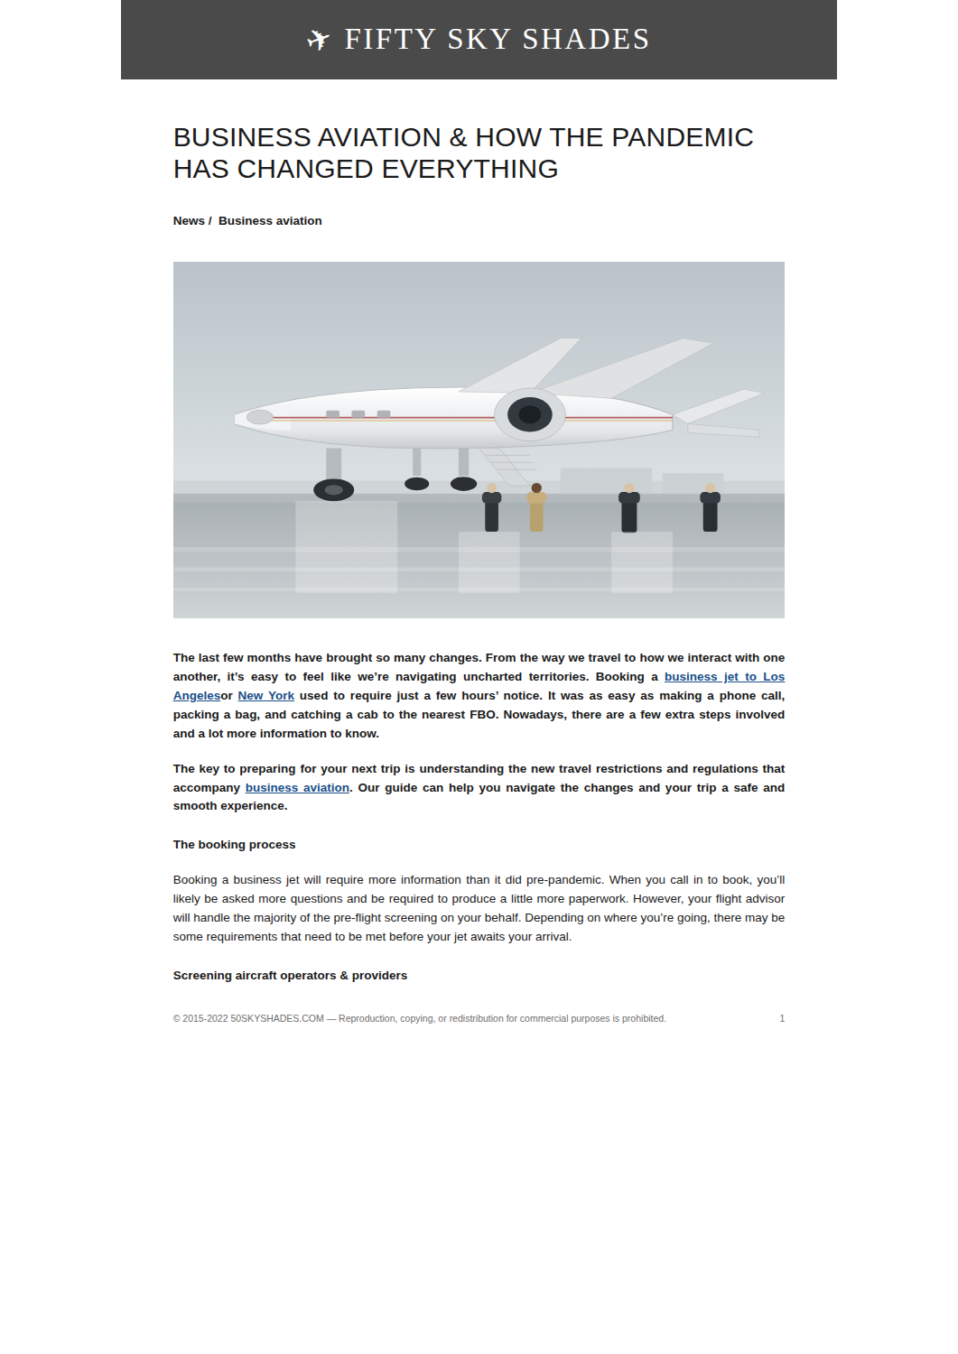✈ FIFTY SKY SHADES
Business aviation & how the pandemic has changed everything
News / Business aviation
The last few months have brought so many changes. From the way we travel to how we interact with one another, it’s easy to feel like we’re navigating uncharted territories. Booking a business jet to Los Angelesor New York used to require just a few hours’ notice. It was as easy as making a phone call, packing a bag, and catching a cab to the nearest FBO. Nowadays, there are a few extra steps involved and a lot more information to know.
The key to preparing for your next trip is understanding the new travel restrictions and regulations that accompany business aviation. Our guide can help you navigate the changes and your trip a safe and smooth experience.
The booking process
Booking a business jet will require more information than it did pre-pandemic. When you call in to book, you’ll likely be asked more questions and be required to produce a little more paperwork. However, your flight advisor will handle the majority of the pre-flight screening on your behalf. Depending on where you’re going, there may be some requirements that need to be met before your jet awaits your arrival.
Screening aircraft operators & providers
© 2015-2022 50SKYSHADES.COM — Reproduction, copying, or redistribution for commercial purposes is prohibited. 1